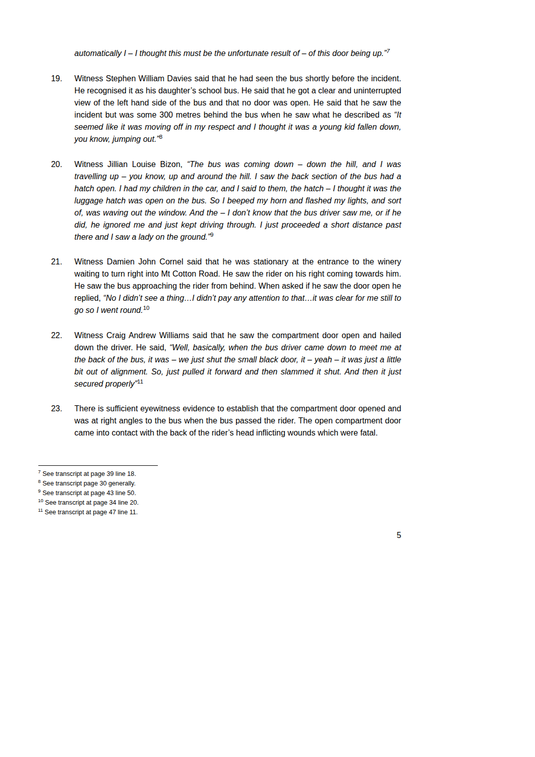automatically I – I thought this must be the unfortunate result of – of this door being up.”7
19. Witness Stephen William Davies said that he had seen the bus shortly before the incident. He recognised it as his daughter’s school bus. He said that he got a clear and uninterrupted view of the left hand side of the bus and that no door was open. He said that he saw the incident but was some 300 metres behind the bus when he saw what he described as “It seemed like it was moving off in my respect and I thought it was a young kid fallen down, you know, jumping out.”8
20. Witness Jillian Louise Bizon, “The bus was coming down – down the hill, and I was travelling up – you know, up and around the hill. I saw the back section of the bus had a hatch open. I had my children in the car, and I said to them, the hatch – I thought it was the luggage hatch was open on the bus. So I beeped my horn and flashed my lights, and sort of, was waving out the window. And the – I don’t know that the bus driver saw me, or if he did, he ignored me and just kept driving through. I just proceeded a short distance past there and I saw a lady on the ground.”9
21. Witness Damien John Cornel said that he was stationary at the entrance to the winery waiting to turn right into Mt Cotton Road. He saw the rider on his right coming towards him. He saw the bus approaching the rider from behind. When asked if he saw the door open he replied, “No I didn’t see a thing…I didn’t pay any attention to that…it was clear for me still to go so I went round.10
22. Witness Craig Andrew Williams said that he saw the compartment door open and hailed down the driver. He said, “Well, basically, when the bus driver came down to meet me at the back of the bus, it was – we just shut the small black door, it – yeah – it was just a little bit out of alignment. So, just pulled it forward and then slammed it shut. And then it just secured properly”11
23. There is sufficient eyewitness evidence to establish that the compartment door opened and was at right angles to the bus when the bus passed the rider. The open compartment door came into contact with the back of the rider’s head inflicting wounds which were fatal.
7 See transcript at page 39 line 18.
8 See transcript page 30 generally.
9 See transcript at page 43 line 50.
10 See transcript at page 34 line 20.
11 See transcript at page 47 line 11.
5